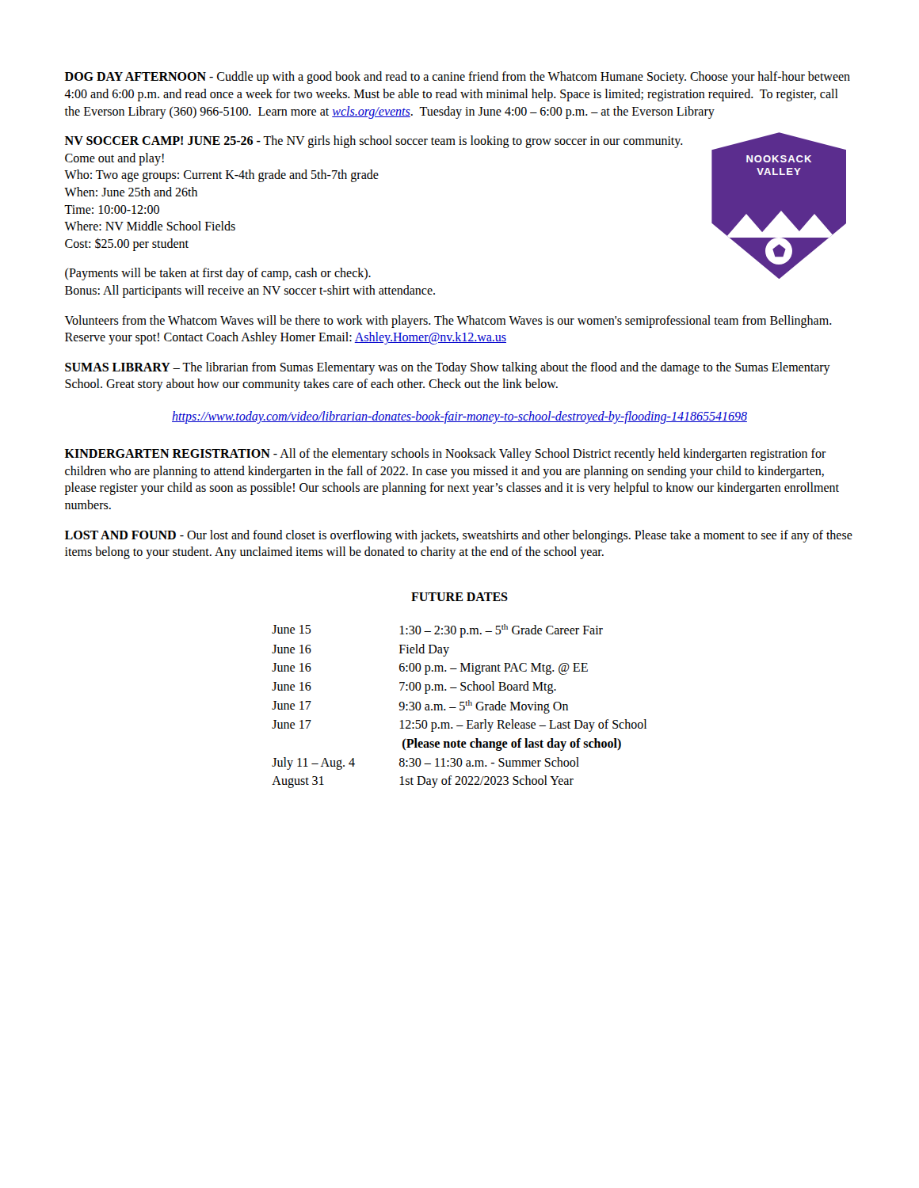DOG DAY AFTERNOON - Cuddle up with a good book and read to a canine friend from the Whatcom Humane Society. Choose your half-hour between 4:00 and 6:00 p.m. and read once a week for two weeks. Must be able to read with minimal help. Space is limited; registration required. To register, call the Everson Library (360) 966-5100. Learn more at wcls.org/events. Tuesday in June 4:00 – 6:00 p.m. – at the Everson Library
NOOKSACK
VALLEY
NV SOCCER CAMP! JUNE 25-26 - The NV girls high school soccer team is looking to grow soccer in our community. Come out and play!
Who: Two age groups: Current K-4th grade and 5th-7th grade
When: June 25th and 26th
Time: 10:00-12:00
Where: NV Middle School Fields
Cost: $25.00 per student
(Payments will be taken at first day of camp, cash or check).
Bonus: All participants will receive an NV soccer t-shirt with attendance.
Volunteers from the Whatcom Waves will be there to work with players. The Whatcom Waves is our women's semiprofessional team from Bellingham. Reserve your spot! Contact Coach Ashley Homer Email: Ashley.Homer@nv.k12.wa.us
SUMAS LIBRARY – The librarian from Sumas Elementary was on the Today Show talking about the flood and the damage to the Sumas Elementary School. Great story about how our community takes care of each other. Check out the link below.
https://www.today.com/video/librarian-donates-book-fair-money-to-school-destroyed-by-flooding-141865541698
KINDERGARTEN REGISTRATION - All of the elementary schools in Nooksack Valley School District recently held kindergarten registration for children who are planning to attend kindergarten in the fall of 2022. In case you missed it and you are planning on sending your child to kindergarten, please register your child as soon as possible! Our schools are planning for next year’s classes and it is very helpful to know our kindergarten enrollment numbers.
LOST AND FOUND - Our lost and found closet is overflowing with jackets, sweatshirts and other belongings. Please take a moment to see if any of these items belong to your student. Any unclaimed items will be donated to charity at the end of the school year.
FUTURE DATES
| June 15 | 1:30 – 2:30 p.m. – 5 th Grade Career Fair |
| June 16 | Field Day |
| June 16 | 6:00 p.m. – Migrant PAC Mtg. @ EE |
| June 16 | 7:00 p.m. – School Board Mtg. |
| June 17 | 9:30 a.m. – 5 th Grade Moving On |
| June 17 | 12:50 p.m. – Early Release – Last Day of School |
| | (Please note change of last day of school) |
| July 11 – Aug. 4 | 8:30 – 11:30 a.m. - Summer School |
| August 31 | 1st Day of 2022/2023 School Year |